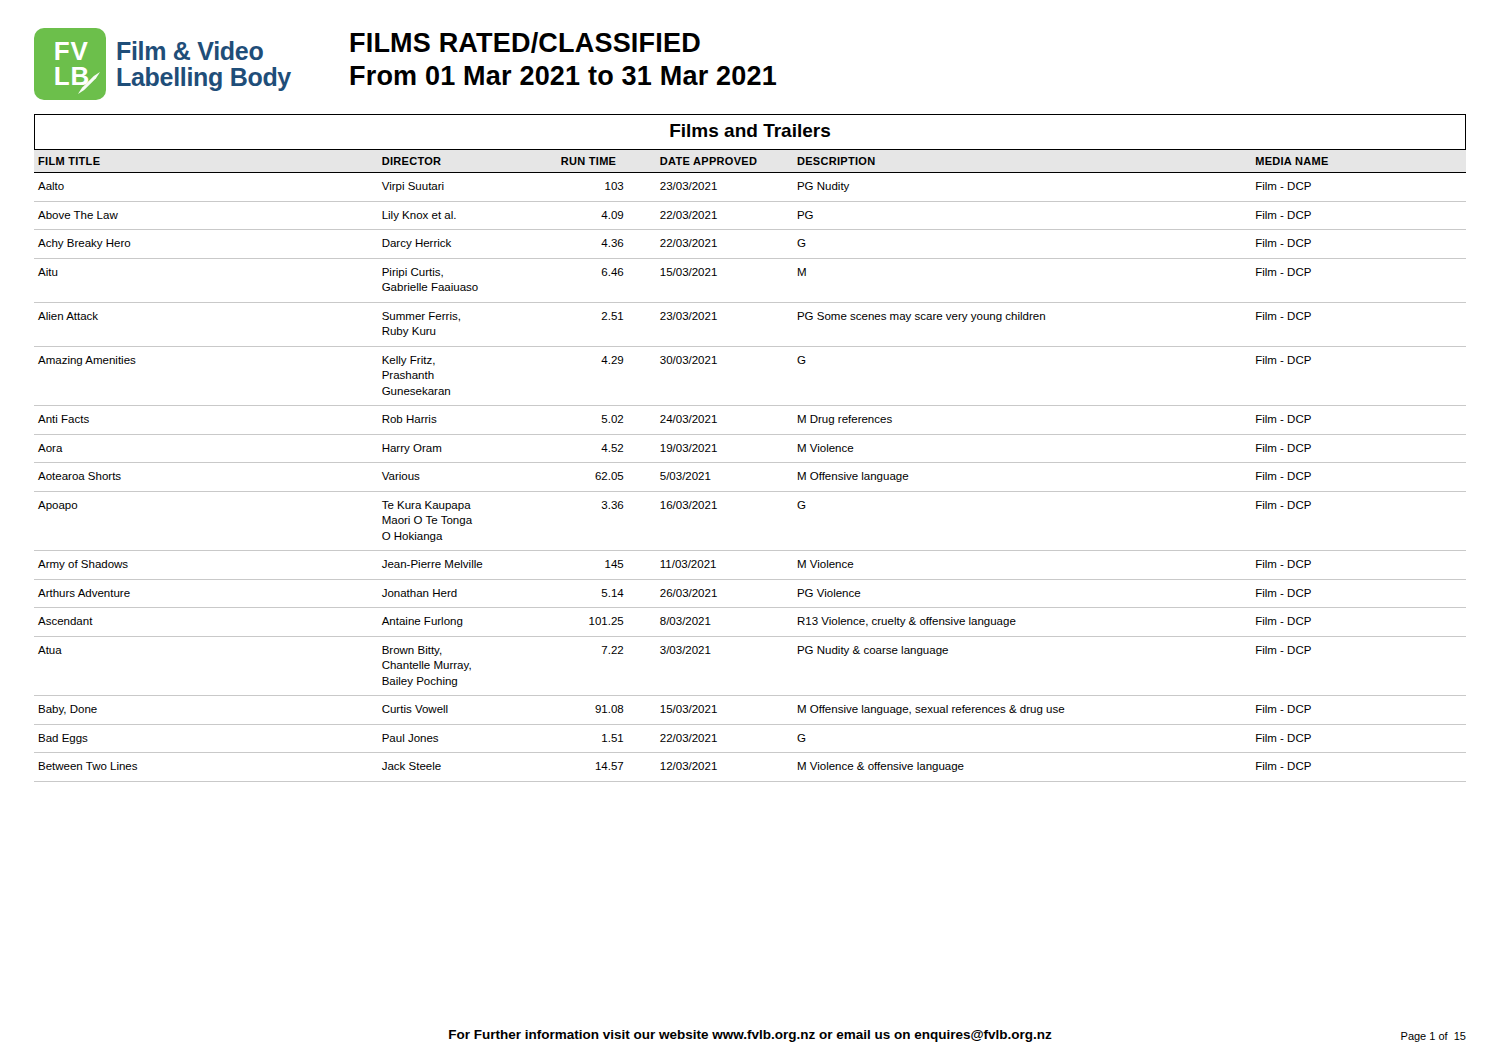FV
LB
Film & Video
Labelling Body
FILMS RATED/CLASSIFIED
From 01 Mar 2021 to 31 Mar 2021
Films and Trailers
| Film Title | Director | Run Time | Date Approved | Description | Media Name |
| --- | --- | --- | --- | --- | --- |
| Aalto | Virpi Suutari | 103 | 23/03/2021 | PG Nudity | Film - DCP |
| Above The Law | Lily Knox et al. | 4.09 | 22/03/2021 | PG | Film - DCP |
| Achy Breaky Hero | Darcy Herrick | 4.36 | 22/03/2021 | G | Film - DCP |
| Aitu | Piripi Curtis, Gabrielle Faaiuaso | 6.46 | 15/03/2021 | M | Film - DCP |
| Alien Attack | Summer Ferris, Ruby Kuru | 2.51 | 23/03/2021 | PG Some scenes may scare very young children | Film - DCP |
| Amazing Amenities | Kelly Fritz, Prashanth Gunesekaran | 4.29 | 30/03/2021 | G | Film - DCP |
| Anti Facts | Rob Harris | 5.02 | 24/03/2021 | M Drug references | Film - DCP |
| Aora | Harry Oram | 4.52 | 19/03/2021 | M Violence | Film - DCP |
| Aotearoa Shorts | Various | 62.05 | 5/03/2021 | M Offensive language | Film - DCP |
| Apoapo | Te Kura Kaupapa Maori O Te Tonga O Hokianga | 3.36 | 16/03/2021 | G | Film - DCP |
| Army of Shadows | Jean-Pierre Melville | 145 | 11/03/2021 | M Violence | Film - DCP |
| Arthurs Adventure | Jonathan Herd | 5.14 | 26/03/2021 | PG Violence | Film - DCP |
| Ascendant | Antaine Furlong | 101.25 | 8/03/2021 | R13 Violence, cruelty & offensive language | Film - DCP |
| Atua | Brown Bitty, Chantelle Murray, Bailey Poching | 7.22 | 3/03/2021 | PG Nudity & coarse language | Film - DCP |
| Baby, Done | Curtis Vowell | 91.08 | 15/03/2021 | M Offensive language, sexual references & drug use | Film - DCP |
| Bad Eggs | Paul Jones | 1.51 | 22/03/2021 | G | Film - DCP |
| Between Two Lines | Jack Steele | 14.57 | 12/03/2021 | M Violence & offensive language | Film - DCP |
For Further information visit our website www.fvlb.org.nz or email us on enquires@fvlb.org.nz
Page 1 of 15